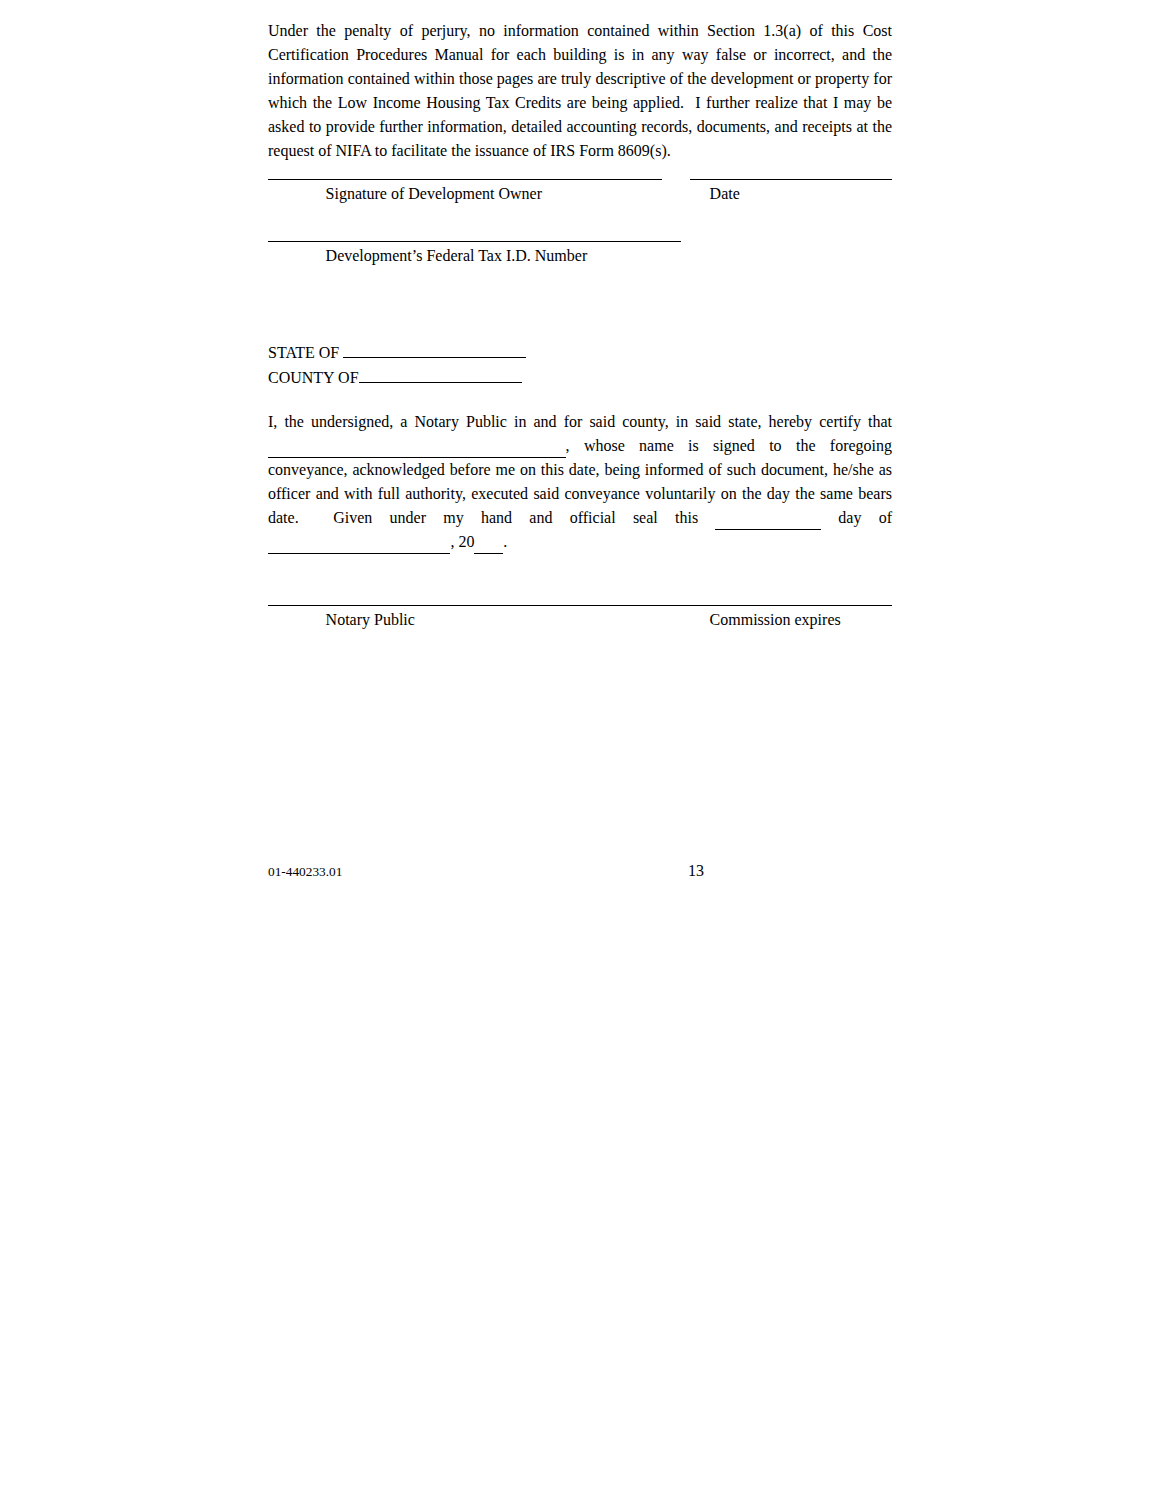Under the penalty of perjury, no information contained within Section 1.3(a) of this Cost Certification Procedures Manual for each building is in any way false or incorrect, and the information contained within those pages are truly descriptive of the development or property for which the Low Income Housing Tax Credits are being applied. I further realize that I may be asked to provide further information, detailed accounting records, documents, and receipts at the request of NIFA to facilitate the issuance of IRS Form 8609(s).
Signature of Development Owner
Date
Development’s Federal Tax I.D. Number
STATE OF
COUNTY OF
I, the undersigned, a Notary Public in and for said county, in said state, hereby certify that , whose name is signed to the foregoing conveyance, acknowledged before me on this date, being informed of such document, he/she as officer and with full authority, executed said conveyance voluntarily on the day the same bears date. Given under my hand and official seal this day of , 20 .
Notary Public
Commission expires
01-440233.01 13